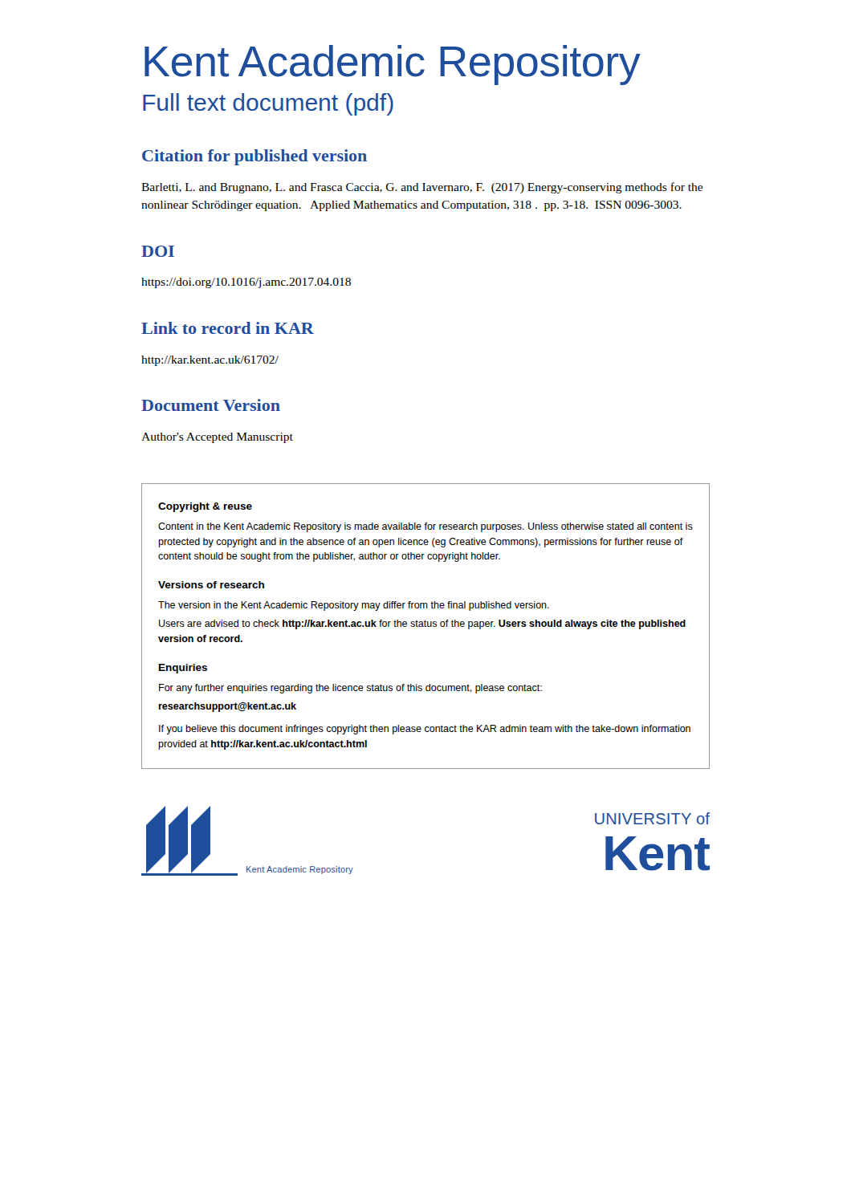Kent Academic Repository
Full text document (pdf)
Citation for published version
Barletti, L. and Brugnano, L. and Frasca Caccia, G. and Iavernaro, F. (2017) Energy-conserving methods for the nonlinear Schrödinger equation. Applied Mathematics and Computation, 318 . pp. 3-18. ISSN 0096-3003.
DOI
https://doi.org/10.1016/j.amc.2017.04.018
Link to record in KAR
http://kar.kent.ac.uk/61702/
Document Version
Author's Accepted Manuscript
Copyright & reuse
Content in the Kent Academic Repository is made available for research purposes. Unless otherwise stated all content is protected by copyright and in the absence of an open licence (eg Creative Commons), permissions for further reuse of content should be sought from the publisher, author or other copyright holder.
Versions of research
The version in the Kent Academic Repository may differ from the final published version.
Users are advised to check http://kar.kent.ac.uk for the status of the paper. Users should always cite the published version of record.
Enquiries
For any further enquiries regarding the licence status of this document, please contact:
researchsupport@kent.ac.uk
If you believe this document infringes copyright then please contact the KAR admin team with the take-down information provided at http://kar.kent.ac.uk/contact.html
Kent Academic Repository
UNIVERSITY of Kent